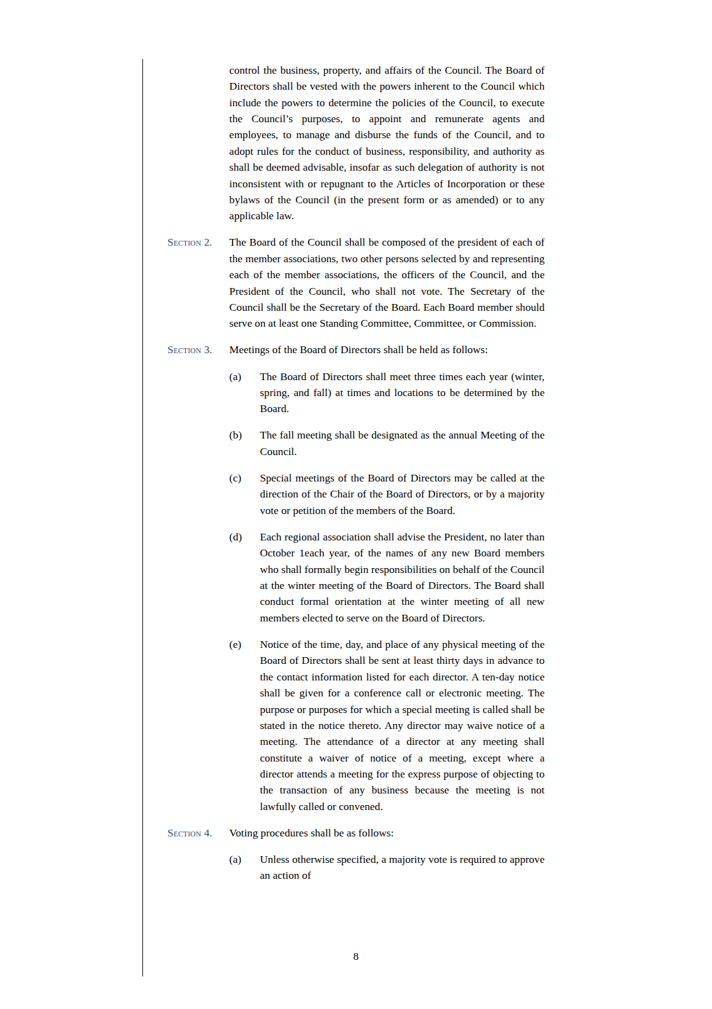control the business, property, and affairs of the Council. The Board of Directors shall be vested with the powers inherent to the Council which include the powers to determine the policies of the Council, to execute the Council’s purposes, to appoint and remunerate agents and employees, to manage and disburse the funds of the Council, and to adopt rules for the conduct of business, responsibility, and authority as shall be deemed advisable, insofar as such delegation of authority is not inconsistent with or repugnant to the Articles of Incorporation or these bylaws of the Council (in the present form or as amended) or to any applicable law.
Section 2.
The Board of the Council shall be composed of the president of each of the member associations, two other persons selected by and representing each of the member associations, the officers of the Council, and the President of the Council, who shall not vote. The Secretary of the Council shall be the Secretary of the Board. Each Board member should serve on at least one Standing Committee, Committee, or Commission.
Section 3.
Meetings of the Board of Directors shall be held as follows:
(a) The Board of Directors shall meet three times each year (winter, spring, and fall) at times and locations to be determined by the Board.
(b) The fall meeting shall be designated as the annual Meeting of the Council.
(c) Special meetings of the Board of Directors may be called at the direction of the Chair of the Board of Directors, or by a majority vote or petition of the members of the Board.
(d) Each regional association shall advise the President, no later than October 1each year, of the names of any new Board members who shall formally begin responsibilities on behalf of the Council at the winter meeting of the Board of Directors. The Board shall conduct formal orientation at the winter meeting of all new members elected to serve on the Board of Directors.
(e) Notice of the time, day, and place of any physical meeting of the Board of Directors shall be sent at least thirty days in advance to the contact information listed for each director. A ten-day notice shall be given for a conference call or electronic meeting. The purpose or purposes for which a special meeting is called shall be stated in the notice thereto. Any director may waive notice of a meeting. The attendance of a director at any meeting shall constitute a waiver of notice of a meeting, except where a director attends a meeting for the express purpose of objecting to the transaction of any business because the meeting is not lawfully called or convened.
Section 4.
Voting procedures shall be as follows:
(a) Unless otherwise specified, a majority vote is required to approve an action of
8